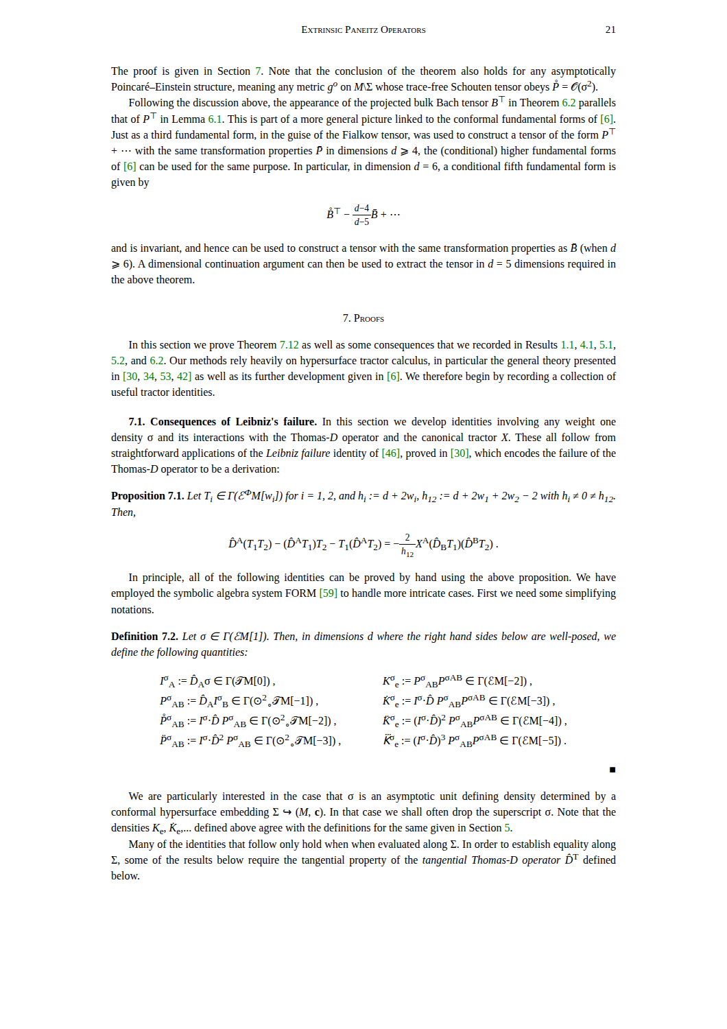Extrinsic Paneitz Operators
21
The proof is given in Section 7. Note that the conclusion of the theorem also holds for any asymptotically Poincaré–Einstein structure, meaning any metric go on M\Σ whose trace-free Schouten tensor obeys P̊ = 𝒪(σ2).
Following the discussion above, the appearance of the projected bulk Bach tensor B⊤ in Theorem 6.2 parallels that of P⊤ in Lemma 6.1. This is part of a more general picture linked to the conformal fundamental forms of [6]. Just as a third fundamental form, in the guise of the Fialkow tensor, was used to construct a tensor of the form P⊤ + ⋯ with the same transformation properties P̄ in dimensions d ⩾ 4, the (conditional) higher fundamental forms of [6] can be used for the same purpose. In particular, in dimension d = 6, a conditional fifth fundamental form is given by
B̊⊤ − d−4 d−5 B̄ + ⋯
and is invariant, and hence can be used to construct a tensor with the same transformation properties as B̄ (when d ⩾ 6). A dimensional continuation argument can then be used to extract the tensor in d = 5 dimensions required in the above theorem.
7. Proofs
In this section we prove Theorem 7.12 as well as some consequences that we recorded in Results 1.1, 4.1, 5.1, 5.2, and 6.2. Our methods rely heavily on hypersurface tractor calculus, in particular the general theory presented in [30, 34, 53, 42] as well as its further development given in [6]. We therefore begin by recording a collection of useful tractor identities.
7.1. Consequences of Leibniz's failure. In this section we develop identities involving any weight one density σ and its interactions with the Thomas-D operator and the canonical tractor X. These all follow from straightforward applications of the Leibniz failure identity of [46], proved in [30], which encodes the failure of the Thomas-D operator to be a derivation:
Proposition 7.1. Let Ti ∈ Γ(ℰΦM[wi]) for i = 1, 2, and hi := d + 2wi, h12 := d + 2w1 + 2w2 − 2 with hi ≠ 0 ≠ h12. Then,
D̂A(T1T2) − (D̂AT1)T2 − T1(D̂AT2) = −2 h12 XA(D̂BT1)(D̂BT2) .
In principle, all of the following identities can be proved by hand using the above proposition. We have employed the symbolic algebra system FORM [59] to handle more intricate cases. First we need some simplifying notations.
Definition 7.2. Let σ ∈ Γ(ℰM[1]). Then, in dimensions d where the right hand sides below are well-posed, we define the following quantities:
| I σ A := D̂ A σ ∈ Γ(𝒯M[0]) , | K σ e := P σ AB P σAB ∈ Γ(ℰM[−2]) , |
| P σ AB := D̂ A I σ B ∈ Γ(⊙ 2 ∘ 𝒯M[−1]) , | K̇ σ e := I σ · D̂ P σ AB P σAB ∈ Γ(ℰM[−3]) , |
| P̊ σ AB := I σ · D̂ P σ AB ∈ Γ(⊙ 2 ∘ 𝒯M[−2]) , | K̈ σ e := ( I σ · D̂ ) 2 P σ AB P σAB ∈ Γ(ℰM[−4]) , |
| P̈ σ AB := I σ · D̂ 2 P σ AB ∈ Γ(⊙ 2 ∘ 𝒯M[−3]) , | K⃛ σ e := ( I σ · D̂ ) 3 P σ AB P σAB ∈ Γ(ℰM[−5]) . |
■
We are particularly interested in the case that σ is an asymptotic unit defining density determined by a conformal hypersurface embedding Σ ↪ (M, c). In that case we shall often drop the superscript σ. Note that the densities Ke, K̇e,... defined above agree with the definitions for the same given in Section 5.
Many of the identities that follow only hold when when evaluated along Σ. In order to establish equality along Σ, some of the results below require the tangential property of the tangential Thomas-D operator D̂T defined below.